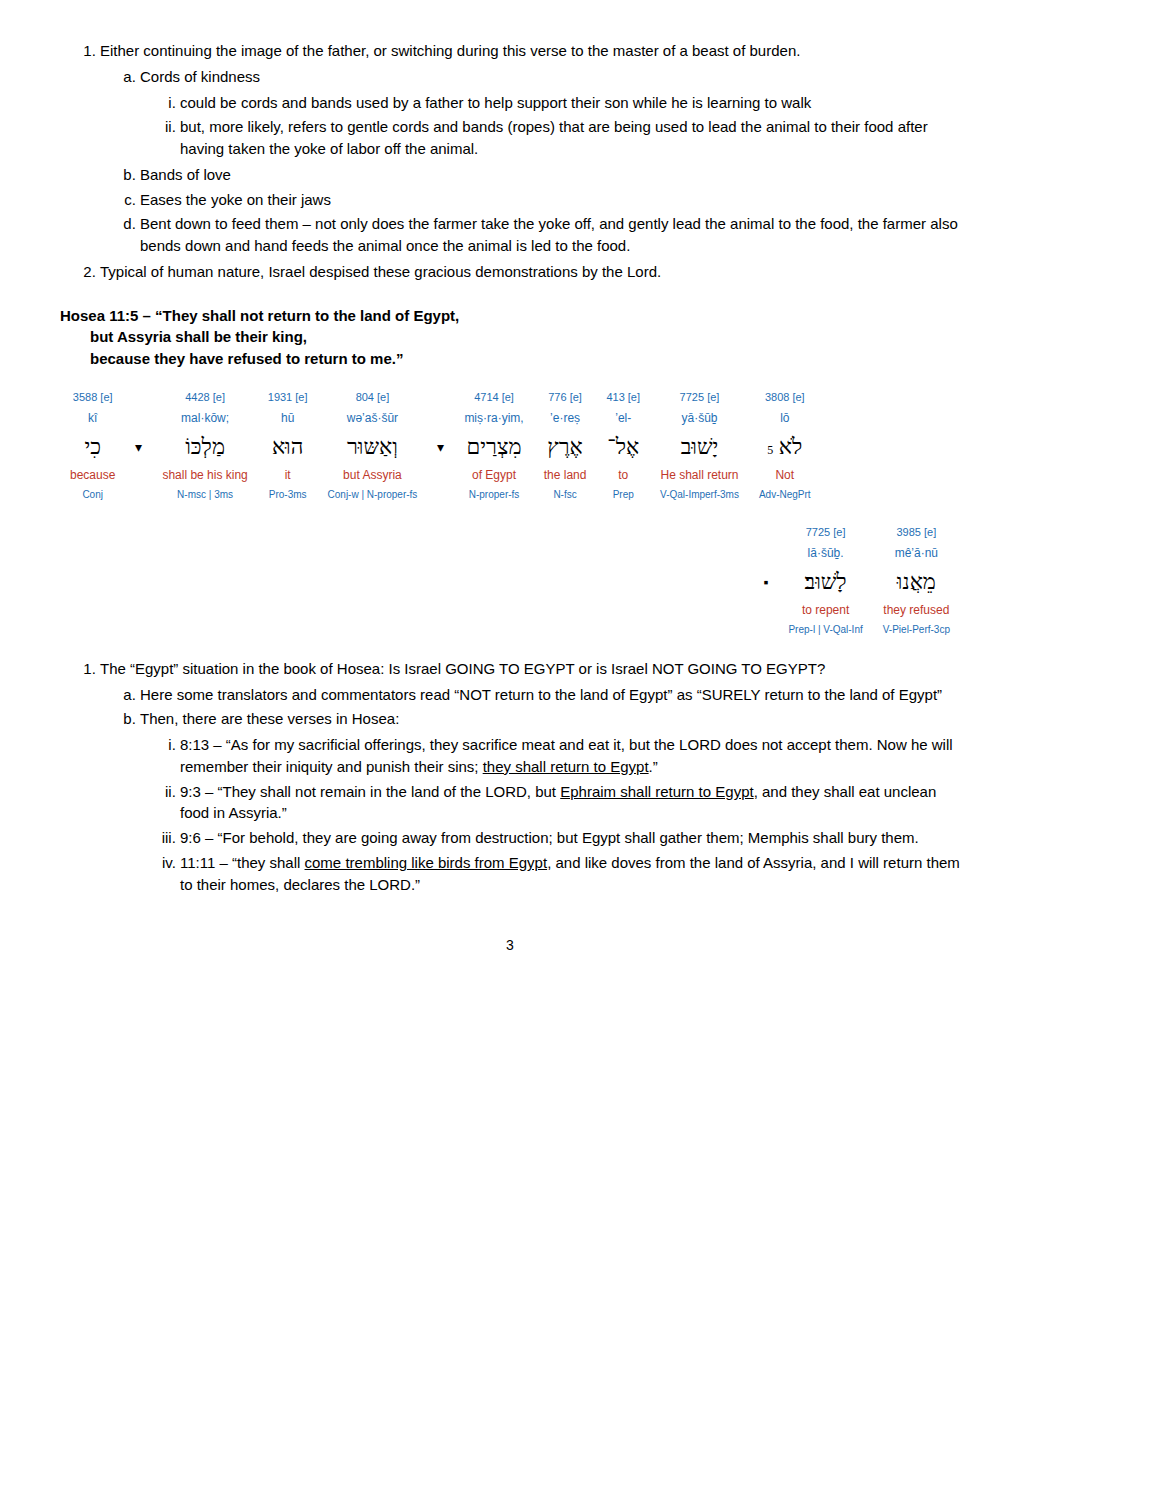Either continuing the image of the father, or switching during this verse to the master of a beast of burden.
Cords of kindness
could be cords and bands used by a father to help support their son while he is learning to walk
but, more likely, refers to gentle cords and bands (ropes) that are being used to lead the animal to their food after having taken the yoke of labor off the animal.
Bands of love
Eases the yoke on their jaws
Bent down to feed them – not only does the farmer take the yoke off, and gently lead the animal to the food, the farmer also bends down and hand feeds the animal once the animal is led to the food.
Typical of human nature, Israel despised these gracious demonstrations by the Lord.
Hosea 11:5 – “They shall not return to the land of Egypt,
but Assyria shall be their king,
because they have refused to return to me.”
| 3588 [e] | | 4428 [e] | 1931 [e] | 804 [e] | | 4714 [e] | 776 [e] | 413 [e] | 7725 [e] | 3808 [e] |
| kî | | mal·kōw; | hū | wə’aš·šūr | | miṣ·ra·yim, | ’e·reṣ | ’el- | yā·šūḇ | lō |
| כִי | ▾ | מַלְכּוֹ | הוּא | וְאַשּוּר | ▾ | מִצְרַים | אֶרֶץ | אֶל־ | יָשׁוּב | לֹא 5 |
| because | | shall be his king | it | but Assyria | | of Egypt | the land | to | He shall return | Not |
| Conj | | N-msc / 3ms | Pro-3ms | Conj-w / N-proper-fs | | N-proper-fs | N-fsc | Prep | V-Qal-Imperf-3ms | Adv-NegPrt |
| | 7725 [e] | 3985 [e] |
| | lā·šūḇ. | mê’ā·nū |
| ▪ | לָשׁוּב׃ | מֵאֲנוּ |
| | to repent | they refused |
| | Prep-l / V-Qal-Inf | V-Piel-Perf-3cp |
The “Egypt” situation in the book of Hosea: Is Israel GOING TO EGYPT or is Israel NOT GOING TO EGYPT?
Here some translators and commentators read “NOT return to the land of Egypt” as “SURELY return to the land of Egypt”
Then, there are these verses in Hosea:
8:13 – “As for my sacrificial offerings, they sacrifice meat and eat it, but the LORD does not accept them. Now he will remember their iniquity and punish their sins; they shall return to Egypt.”
9:3 – “They shall not remain in the land of the LORD, but Ephraim shall return to Egypt, and they shall eat unclean food in Assyria.”
9:6 – “For behold, they are going away from destruction; but Egypt shall gather them; Memphis shall bury them.
11:11 – “they shall come trembling like birds from Egypt, and like doves from the land of Assyria, and I will return them to their homes, declares the LORD.”
3